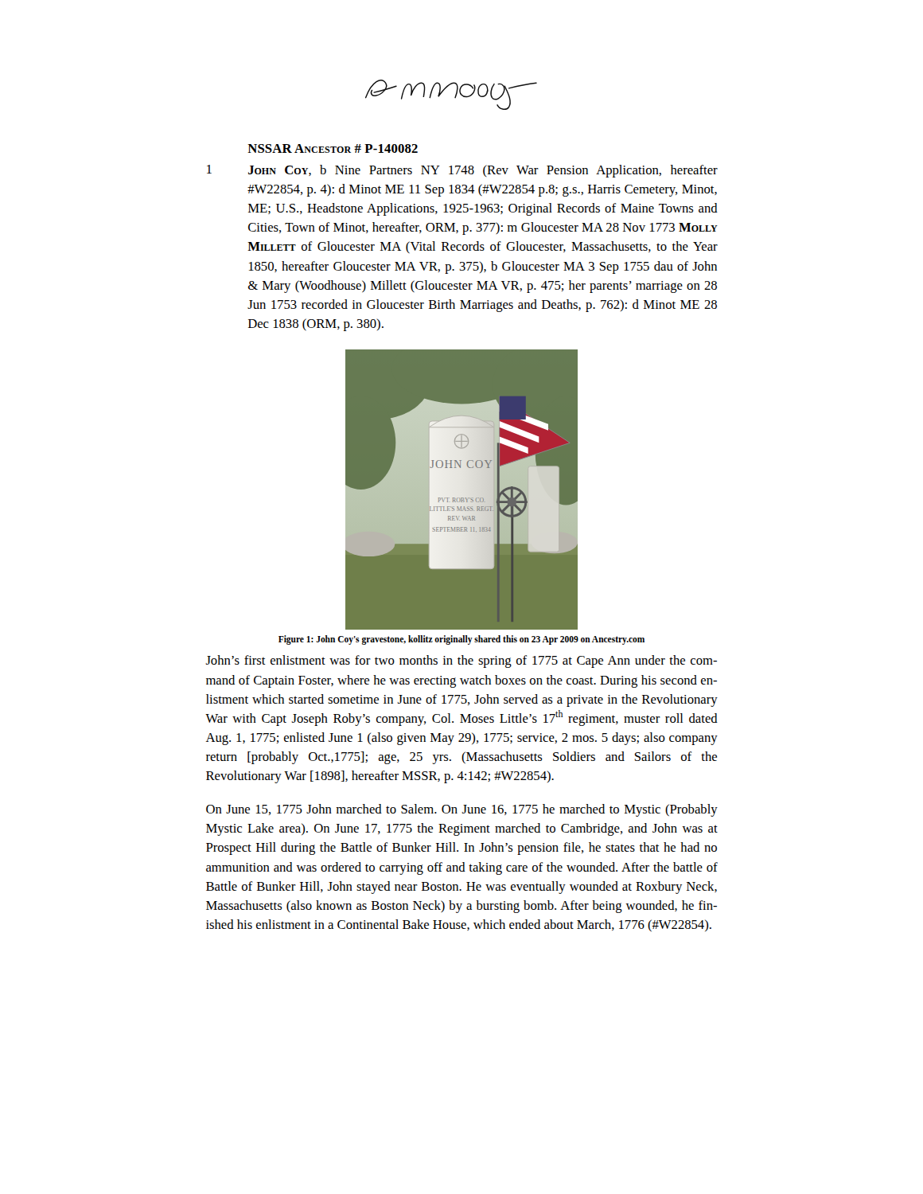1
NSSAR Ancestor # P-140082
John Coy, b Nine Partners NY 1748 (Rev War Pension Application, hereafter #W22854, p. 4): d Minot ME 11 Sep 1834 (#W22854 p.8; g.s., Harris Cemetery, Minot, ME; U.S., Headstone Applications, 1925-1963; Original Records of Maine Towns and Cities, Town of Minot, hereafter, ORM, p. 377): m Gloucester MA 28 Nov 1773 Molly Millett of Gloucester MA (Vital Records of Gloucester, Massachusetts, to the Year 1850, hereafter Gloucester MA VR, p. 375), b Gloucester MA 3 Sep 1755 dau of John & Mary (Woodhouse) Millett (Gloucester MA VR, p. 475; her parents’ marriage on 28 Jun 1753 recorded in Gloucester Birth Marriages and Deaths, p. 762): d Minot ME 28 Dec 1838 (ORM, p. 380).
Figure 1: John Coy's gravestone, kollitz originally shared this on 23 Apr 2009 on Ancestry.com
John’s first enlistment was for two months in the spring of 1775 at Cape Ann under the command of Captain Foster, where he was erecting watch boxes on the coast. During his second enlistment which started sometime in June of 1775, John served as a private in the Revolutionary War with Capt Joseph Roby’s company, Col. Moses Little’s 17th regiment, muster roll dated Aug. 1, 1775; enlisted June 1 (also given May 29), 1775; service, 2 mos. 5 days; also company return [probably Oct.,1775]; age, 25 yrs. (Massachusetts Soldiers and Sailors of the Revolutionary War [1898], hereafter MSSR, p. 4:142; #W22854).
On June 15, 1775 John marched to Salem. On June 16, 1775 he marched to Mystic (Probably Mystic Lake area). On June 17, 1775 the Regiment marched to Cambridge, and John was at Prospect Hill during the Battle of Bunker Hill. In John’s pension file, he states that he had no ammunition and was ordered to carrying off and taking care of the wounded. After the battle of Battle of Bunker Hill, John stayed near Boston. He was eventually wounded at Roxbury Neck, Massachusetts (also known as Boston Neck) by a bursting bomb. After being wounded, he finished his enlistment in a Continental Bake House, which ended about March, 1776 (#W22854).